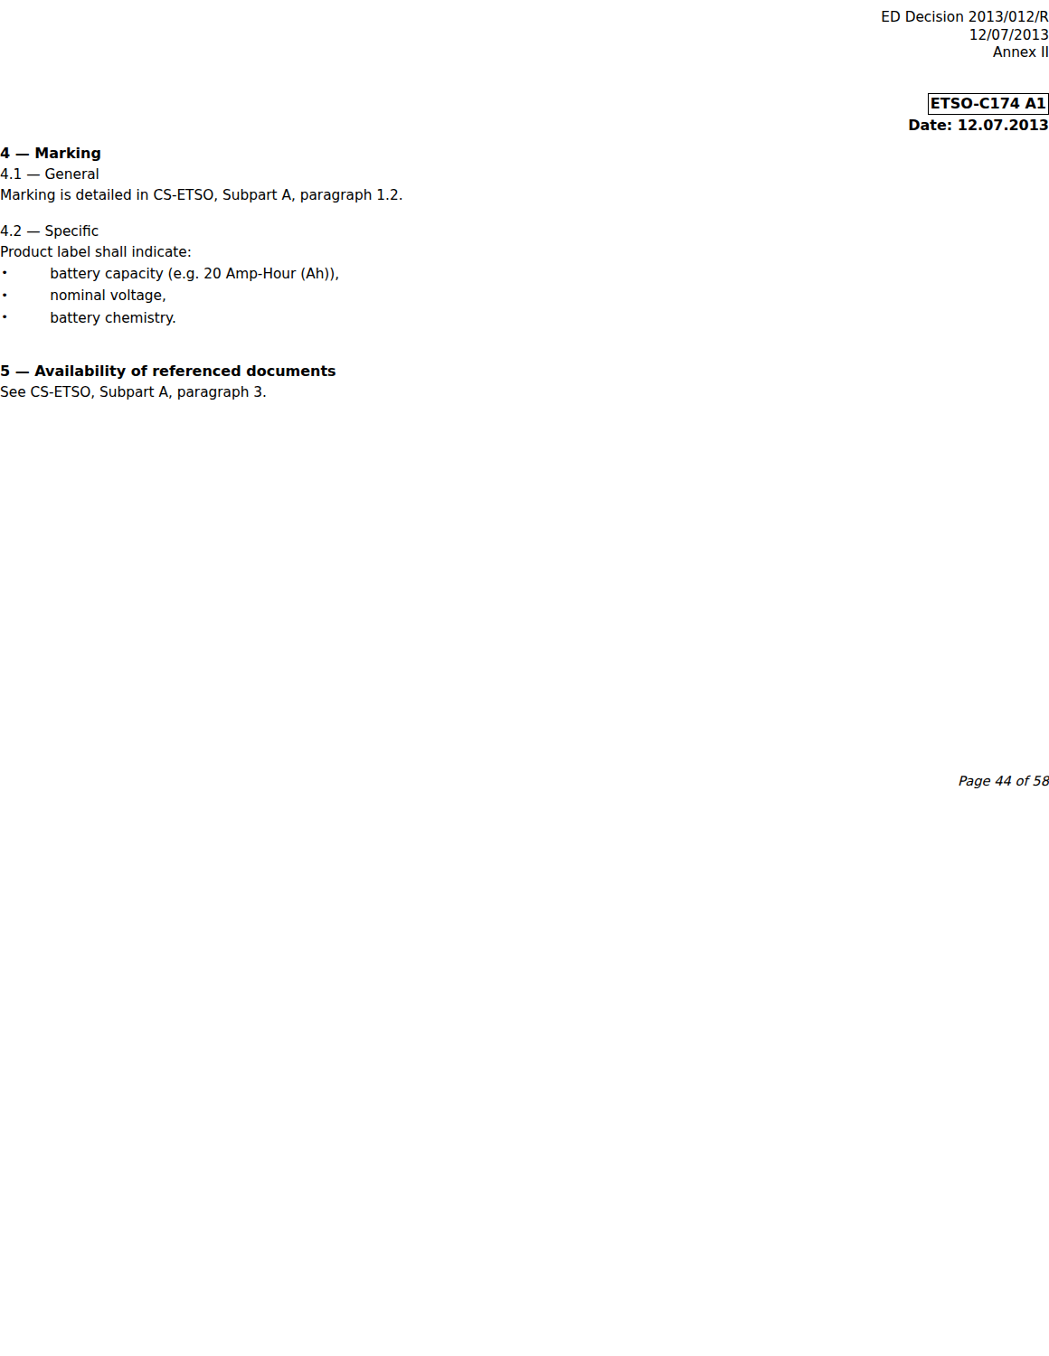ED Decision 2013/012/R
12/07/2013
Annex II
ETSO-C174 A1
Date: 12.07.2013
4 — Marking
4.1 — General
Marking is detailed in CS-ETSO, Subpart A, paragraph 1.2.
4.2 — Specific
Product label shall indicate:
battery capacity (e.g. 20 Amp-Hour (Ah)),
nominal voltage,
battery chemistry.
5 — Availability of referenced documents
See CS-ETSO, Subpart A, paragraph 3.
Page 44 of 58